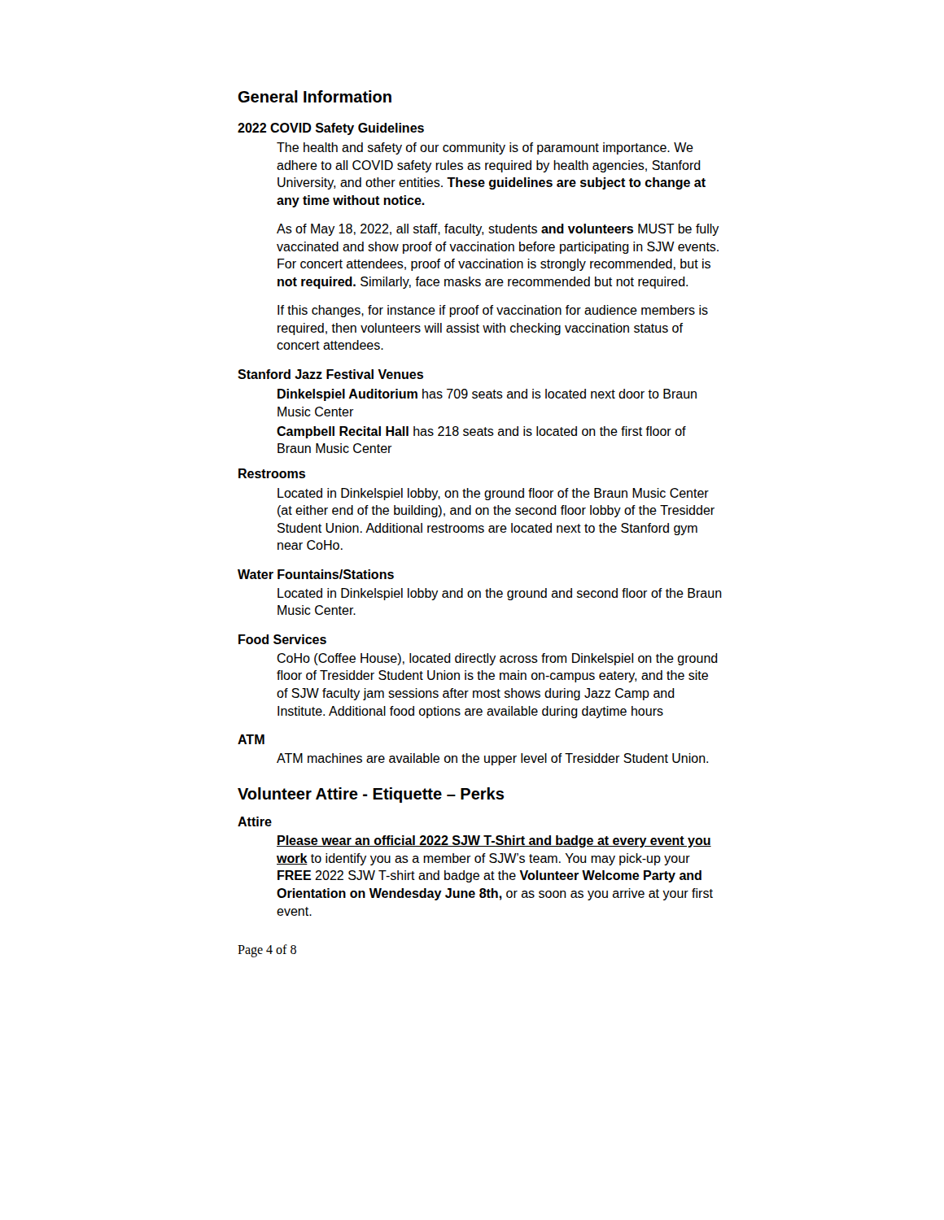General Information
2022 COVID Safety Guidelines
The health and safety of our community is of paramount importance. We adhere to all COVID safety rules as required by health agencies, Stanford University, and other entities. These guidelines are subject to change at any time without notice.
As of May 18, 2022, all staff, faculty, students and volunteers MUST be fully vaccinated and show proof of vaccination before participating in SJW events. For concert attendees, proof of vaccination is strongly recommended, but is not required. Similarly, face masks are recommended but not required.
If this changes, for instance if proof of vaccination for audience members is required, then volunteers will assist with checking vaccination status of concert attendees.
Stanford Jazz Festival Venues
Dinkelspiel Auditorium has 709 seats and is located next door to Braun Music Center
Campbell Recital Hall has 218 seats and is located on the first floor of Braun Music Center
Restrooms
Located in Dinkelspiel lobby, on the ground floor of the Braun Music Center (at either end of the building), and on the second floor lobby of the Tresidder Student Union. Additional restrooms are located next to the Stanford gym near CoHo.
Water Fountains/Stations
Located in Dinkelspiel lobby and on the ground and second floor of the Braun Music Center.
Food Services
CoHo (Coffee House), located directly across from Dinkelspiel on the ground floor of Tresidder Student Union is the main on-campus eatery, and the site of SJW faculty jam sessions after most shows during Jazz Camp and Institute. Additional food options are available during daytime hours
ATM
ATM machines are available on the upper level of Tresidder Student Union.
Volunteer Attire - Etiquette – Perks
Attire
Please wear an official 2022 SJW T-Shirt and badge at every event you work to identify you as a member of SJW’s team. You may pick-up your FREE 2022 SJW T-shirt and badge at the Volunteer Welcome Party and Orientation on Wendesday June 8th, or as soon as you arrive at your first event.
Page 4 of 8